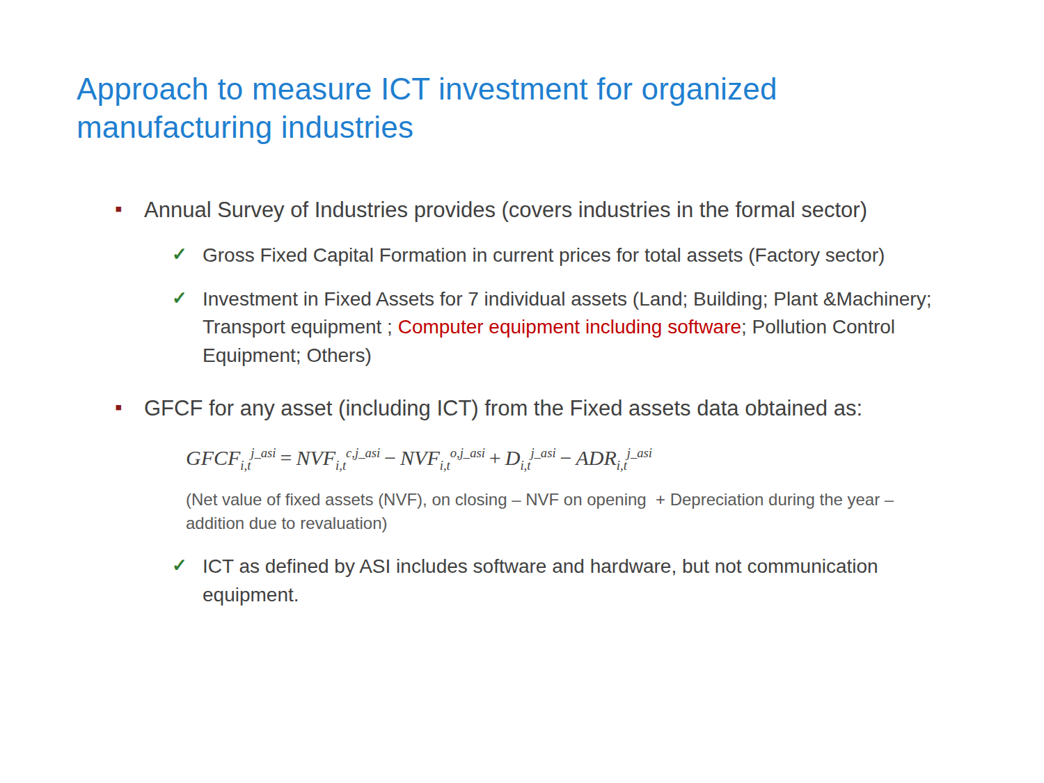Approach to measure ICT investment for organized
manufacturing industries
Annual Survey of Industries provides (covers industries in the formal sector)
Gross Fixed Capital Formation in current prices for total assets (Factory sector)
Investment in Fixed Assets for 7 individual assets (Land; Building; Plant &Machinery; Transport equipment ; Computer equipment including software; Pollution Control Equipment; Others)
GFCF for any asset (including ICT) from the Fixed assets data obtained as:
GFCFi,tj_asi=NVFi,tc,j_asi−NVFi,to,j_asi+Di,tj_asi−ADRi,tj_asi
(Net value of fixed assets (NVF), on closing – NVF on opening + Depreciation during the year – addition due to revaluation)
ICT as defined by ASI includes software and hardware, but not communication equipment.